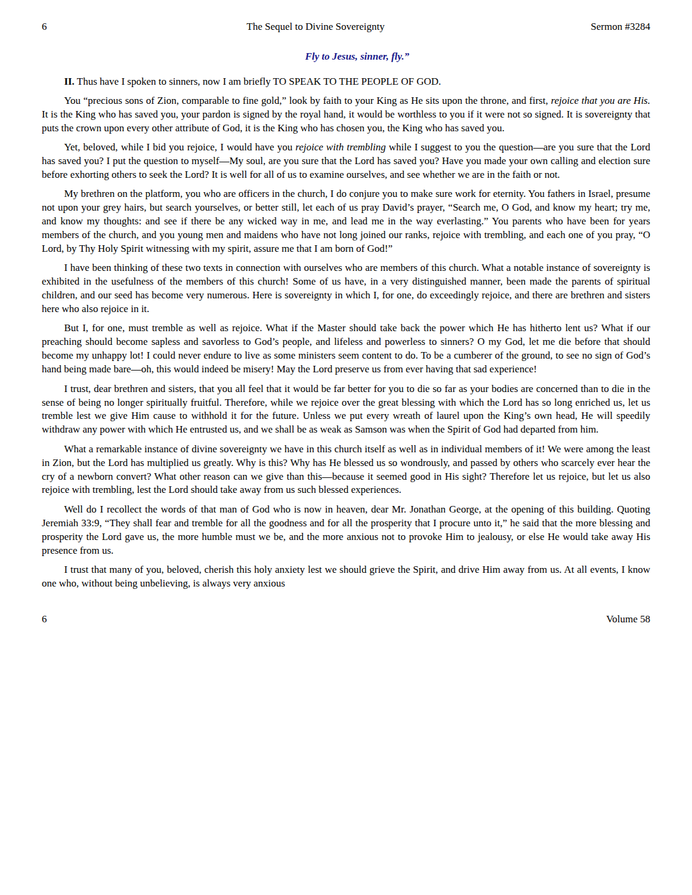6
The Sequel to Divine Sovereignty
Sermon #3284
Fly to Jesus, sinner, fly.”
II. Thus have I spoken to sinners, now I am briefly TO SPEAK TO THE PEOPLE OF GOD.
You “precious sons of Zion, comparable to fine gold,” look by faith to your King as He sits upon the throne, and first, rejoice that you are His. It is the King who has saved you, your pardon is signed by the royal hand, it would be worthless to you if it were not so signed. It is sovereignty that puts the crown upon every other attribute of God, it is the King who has chosen you, the King who has saved you.
Yet, beloved, while I bid you rejoice, I would have you rejoice with trembling while I suggest to you the question—are you sure that the Lord has saved you? I put the question to myself—My soul, are you sure that the Lord has saved you? Have you made your own calling and election sure before exhorting others to seek the Lord? It is well for all of us to examine ourselves, and see whether we are in the faith or not.
My brethren on the platform, you who are officers in the church, I do conjure you to make sure work for eternity. You fathers in Israel, presume not upon your grey hairs, but search yourselves, or better still, let each of us pray David’s prayer, “Search me, O God, and know my heart; try me, and know my thoughts: and see if there be any wicked way in me, and lead me in the way everlasting.” You parents who have been for years members of the church, and you young men and maidens who have not long joined our ranks, rejoice with trembling, and each one of you pray, “O Lord, by Thy Holy Spirit witnessing with my spirit, assure me that I am born of God!”
I have been thinking of these two texts in connection with ourselves who are members of this church. What a notable instance of sovereignty is exhibited in the usefulness of the members of this church! Some of us have, in a very distinguished manner, been made the parents of spiritual children, and our seed has become very numerous. Here is sovereignty in which I, for one, do exceedingly rejoice, and there are brethren and sisters here who also rejoice in it.
But I, for one, must tremble as well as rejoice. What if the Master should take back the power which He has hitherto lent us? What if our preaching should become sapless and savorless to God’s people, and lifeless and powerless to sinners? O my God, let me die before that should become my unhappy lot! I could never endure to live as some ministers seem content to do. To be a cumberer of the ground, to see no sign of God’s hand being made bare—oh, this would indeed be misery! May the Lord preserve us from ever having that sad experience!
I trust, dear brethren and sisters, that you all feel that it would be far better for you to die so far as your bodies are concerned than to die in the sense of being no longer spiritually fruitful. Therefore, while we rejoice over the great blessing with which the Lord has so long enriched us, let us tremble lest we give Him cause to withhold it for the future. Unless we put every wreath of laurel upon the King’s own head, He will speedily withdraw any power with which He entrusted us, and we shall be as weak as Samson was when the Spirit of God had departed from him.
What a remarkable instance of divine sovereignty we have in this church itself as well as in individual members of it! We were among the least in Zion, but the Lord has multiplied us greatly. Why is this? Why has He blessed us so wondrously, and passed by others who scarcely ever hear the cry of a newborn convert? What other reason can we give than this—because it seemed good in His sight? Therefore let us rejoice, but let us also rejoice with trembling, lest the Lord should take away from us such blessed experiences.
Well do I recollect the words of that man of God who is now in heaven, dear Mr. Jonathan George, at the opening of this building. Quoting Jeremiah 33:9, “They shall fear and tremble for all the goodness and for all the prosperity that I procure unto it,” he said that the more blessing and prosperity the Lord gave us, the more humble must we be, and the more anxious not to provoke Him to jealousy, or else He would take away His presence from us.
I trust that many of you, beloved, cherish this holy anxiety lest we should grieve the Spirit, and drive Him away from us. At all events, I know one who, without being unbelieving, is always very anxious
6
Volume 58